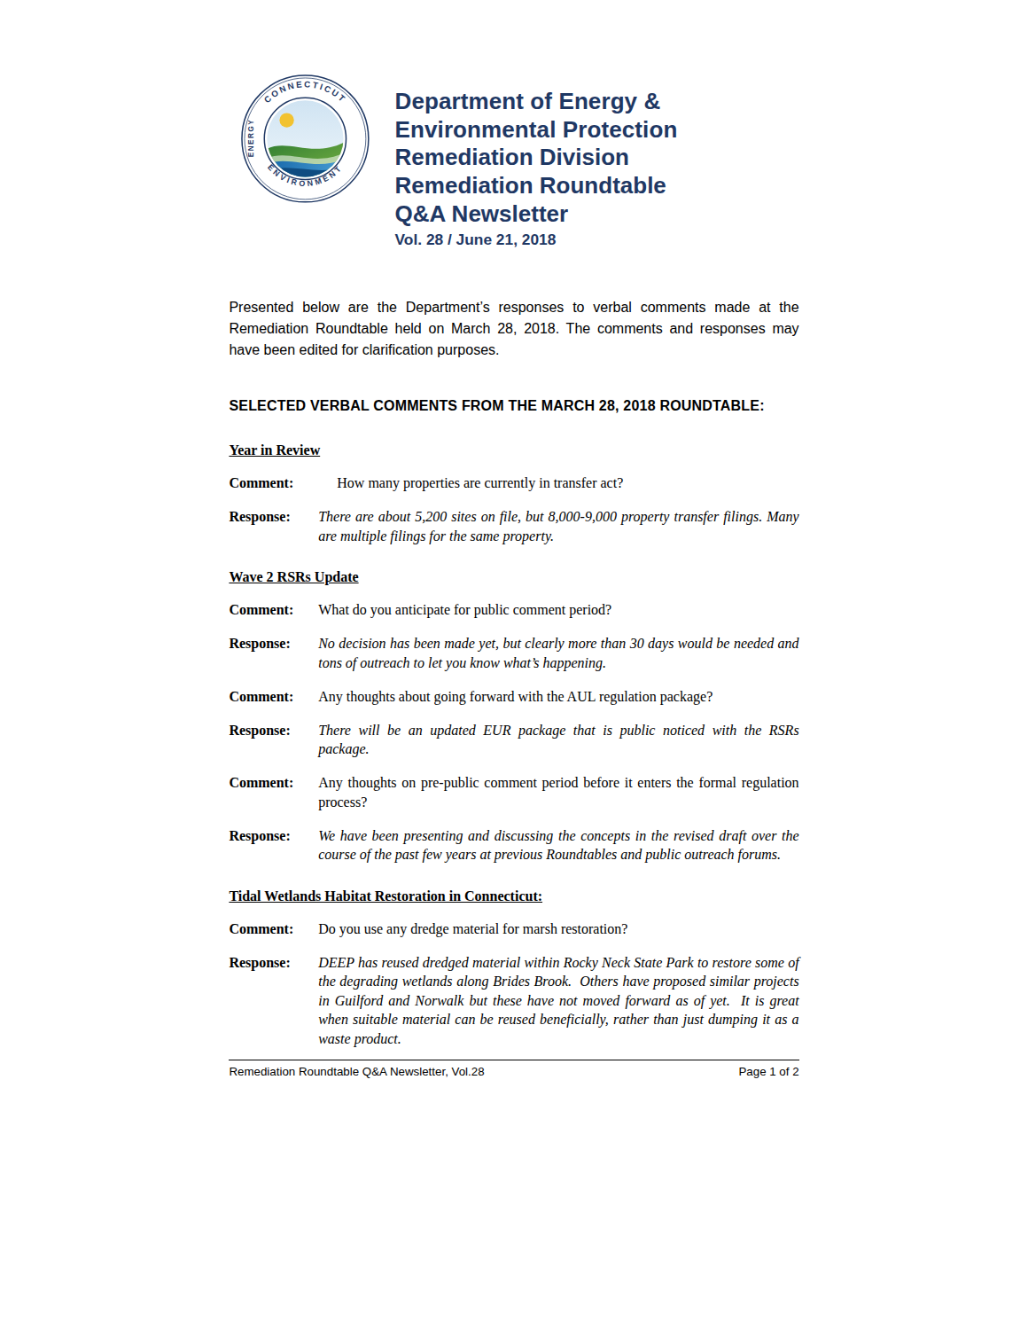CONNECTICUT ENVIRONMENT ENERGY
Department of Energy & Environmental Protection
Remediation Division
Remediation Roundtable
Q&A Newsletter
Vol. 28 / June 21, 2018
Presented below are the Department’s responses to verbal comments made at the Remediation Roundtable held on March 28, 2018. The comments and responses may have been edited for clarification purposes.
SELECTED VERBAL COMMENTS FROM THE MARCH 28, 2018 ROUNDTABLE:
Year in Review
Comment:
How many properties are currently in transfer act?
Response:
There are about 5,200 sites on file, but 8,000-9,000 property transfer filings. Many are multiple filings for the same property.
Wave 2 RSRs Update
Comment:
What do you anticipate for public comment period?
Response:
No decision has been made yet, but clearly more than 30 days would be needed and tons of outreach to let you know what’s happening.
Comment:
Any thoughts about going forward with the AUL regulation package?
Response:
There will be an updated EUR package that is public noticed with the RSRs package.
Comment:
Any thoughts on pre-public comment period before it enters the formal regulation process?
Response:
We have been presenting and discussing the concepts in the revised draft over the course of the past few years at previous Roundtables and public outreach forums.
Tidal Wetlands Habitat Restoration in Connecticut:
Comment:
Do you use any dredge material for marsh restoration?
Response:
DEEP has reused dredged material within Rocky Neck State Park to restore some of the degrading wetlands along Brides Brook. Others have proposed similar projects in Guilford and Norwalk but these have not moved forward as of yet. It is great when suitable material can be reused beneficially, rather than just dumping it as a waste product.
Remediation Roundtable Q&A Newsletter, Vol.28 Page 1 of 2